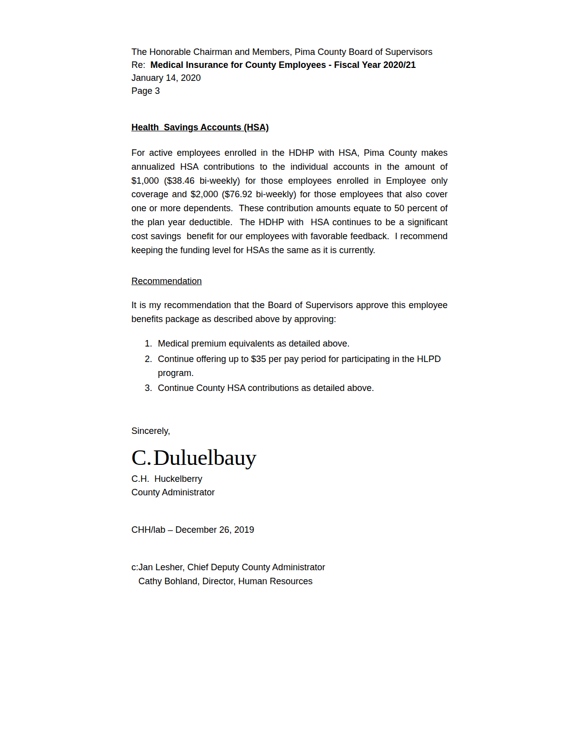The Honorable Chairman and Members, Pima County Board of Supervisors
Re: Medical Insurance for County Employees - Fiscal Year 2020/21
January 14, 2020
Page 3
Health Savings Accounts (HSA)
For active employees enrolled in the HDHP with HSA, Pima County makes annualized HSA contributions to the individual accounts in the amount of $1,000 ($38.46 bi-weekly) for those employees enrolled in Employee only coverage and $2,000 ($76.92 bi-weekly) for those employees that also cover one or more dependents. These contribution amounts equate to 50 percent of the plan year deductible. The HDHP with HSA continues to be a significant cost savings benefit for our employees with favorable feedback. I recommend keeping the funding level for HSAs the same as it is currently.
Recommendation
It is my recommendation that the Board of Supervisors approve this employee benefits package as described above by approving:
Medical premium equivalents as detailed above.
Continue offering up to $35 per pay period for participating in the HLPD program.
Continue County HSA contributions as detailed above.
Sincerely,
C. Duluelbauy
C.H. Huckelberry
County Administrator
CHH/lab – December 26, 2019
| c: | Jan Lesher, Chief Deputy County Administrator Cathy Bohland, Director, Human Resources |